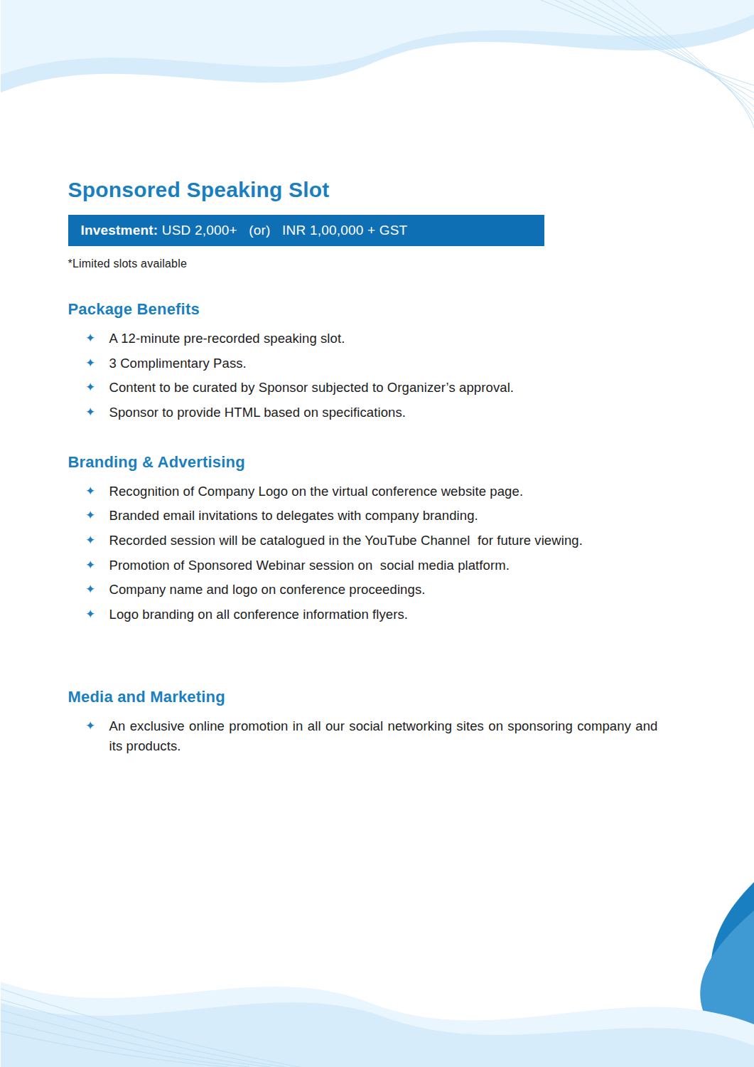Sponsored Speaking Slot
Investment: USD 2,000+ (or) INR 1,00,000 + GST
*Limited slots available
Package Benefits
A 12-minute pre-recorded speaking slot.
3 Complimentary Pass.
Content to be curated by Sponsor subjected to Organizer’s approval.
Sponsor to provide HTML based on specifications.
Branding & Advertising
Recognition of Company Logo on the virtual conference website page.
Branded email invitations to delegates with company branding.
Recorded session will be catalogued in the YouTube Channel for future viewing.
Promotion of Sponsored Webinar session on social media platform.
Company name and logo on conference proceedings.
Logo branding on all conference information flyers.
Media and Marketing
An exclusive online promotion in all our social networking sites on sponsoring company and its products.